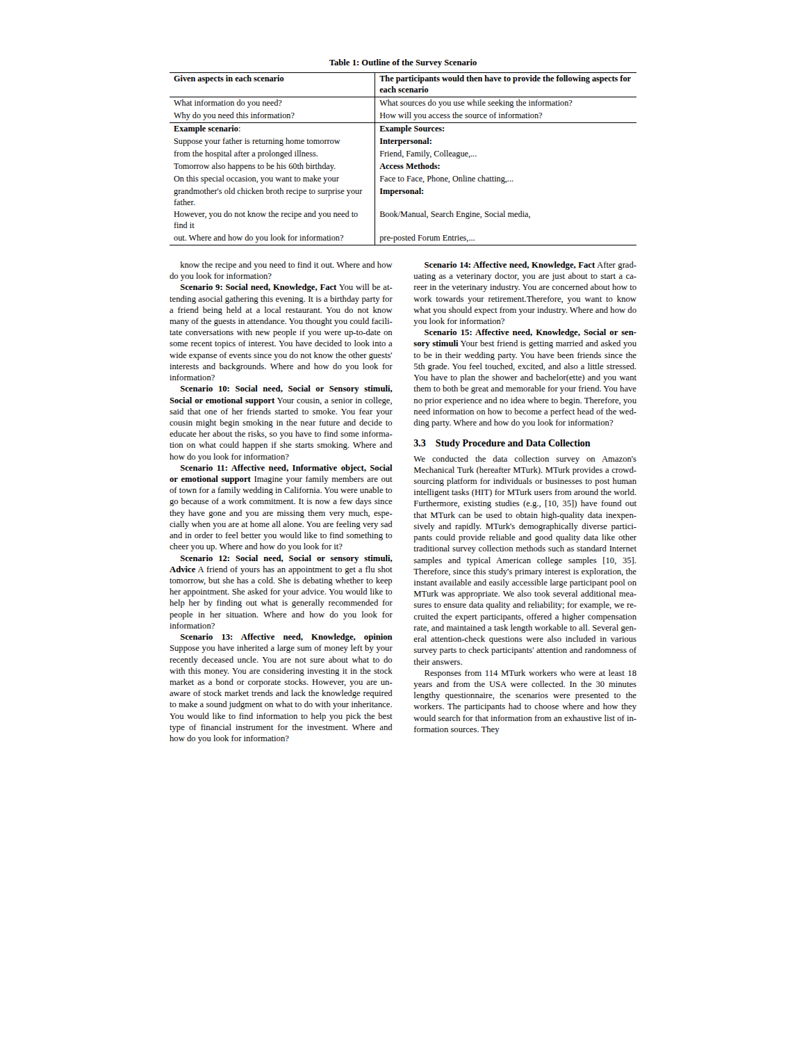Table 1: Outline of the Survey Scenario
| Given aspects in each scenario | The participants would then have to provide the following aspects for each scenario |
| What information do you need? | What sources do you use while seeking the information? |
| Why do you need this information? | How will you access the source of information? |
| Example scenario : | Example Sources: |
| Suppose your father is returning home tomorrow | Interpersonal: |
| from the hospital after a prolonged illness. | Friend, Family, Colleague,... |
| Tomorrow also happens to be his 60th birthday. | Access Methods: |
| On this special occasion, you want to make your | Face to Face, Phone, Online chatting,... |
| grandmother's old chicken broth recipe to surprise your father. | Impersonal: |
| However, you do not know the recipe and you need to find it | Book/Manual, Search Engine, Social media, |
| out. Where and how do you look for information? | pre-posted Forum Entries,... |
know the recipe and you need to find it out. Where and how do you look for information?
Scenario 9: Social need, Knowledge, Fact You will be attending asocial gathering this evening. It is a birthday party for a friend being held at a local restaurant. You do not know many of the guests in attendance. You thought you could facilitate conversations with new people if you were up-to-date on some recent topics of interest. You have decided to look into a wide expanse of events since you do not know the other guests' interests and backgrounds. Where and how do you look for information?
Scenario 10: Social need, Social or Sensory stimuli, Social or emotional support Your cousin, a senior in college, said that one of her friends started to smoke. You fear your cousin might begin smoking in the near future and decide to educate her about the risks, so you have to find some information on what could happen if she starts smoking. Where and how do you look for information?
Scenario 11: Affective need, Informative object, Social or emotional support Imagine your family members are out of town for a family wedding in California. You were unable to go because of a work commitment. It is now a few days since they have gone and you are missing them very much, especially when you are at home all alone. You are feeling very sad and in order to feel better you would like to find something to cheer you up. Where and how do you look for it?
Scenario 12: Social need, Social or sensory stimuli, Advice A friend of yours has an appointment to get a flu shot tomorrow, but she has a cold. She is debating whether to keep her appointment. She asked for your advice. You would like to help her by finding out what is generally recommended for people in her situation. Where and how do you look for information?
Scenario 13: Affective need, Knowledge, opinion Suppose you have inherited a large sum of money left by your recently deceased uncle. You are not sure about what to do with this money. You are considering investing it in the stock market as a bond or corporate stocks. However, you are unaware of stock market trends and lack the knowledge required to make a sound judgment on what to do with your inheritance. You would like to find information to help you pick the best type of financial instrument for the investment. Where and how do you look for information?
Scenario 14: Affective need, Knowledge, Fact After graduating as a veterinary doctor, you are just about to start a career in the veterinary industry. You are concerned about how to work towards your retirement.Therefore, you want to know what you should expect from your industry. Where and how do you look for information?
Scenario 15: Affective need, Knowledge, Social or sensory stimuli Your best friend is getting married and asked you to be in their wedding party. You have been friends since the 5th grade. You feel touched, excited, and also a little stressed. You have to plan the shower and bachelor(ette) and you want them to both be great and memorable for your friend. You have no prior experience and no idea where to begin. Therefore, you need information on how to become a perfect head of the wedding party. Where and how do you look for information?
3.3 Study Procedure and Data Collection
We conducted the data collection survey on Amazon's Mechanical Turk (hereafter MTurk). MTurk provides a crowd-sourcing platform for individuals or businesses to post human intelligent tasks (HIT) for MTurk users from around the world. Furthermore, existing studies (e.g., [10, 35]) have found out that MTurk can be used to obtain high-quality data inexpensively and rapidly. MTurk's demographically diverse participants could provide reliable and good quality data like other traditional survey collection methods such as standard Internet samples and typical American college samples [10, 35]. Therefore, since this study's primary interest is exploration, the instant available and easily accessible large participant pool on MTurk was appropriate. We also took several additional measures to ensure data quality and reliability; for example, we recruited the expert participants, offered a higher compensation rate, and maintained a task length workable to all. Several general attention-check questions were also included in various survey parts to check participants' attention and randomness of their answers.
Responses from 114 MTurk workers who were at least 18 years and from the USA were collected. In the 30 minutes lengthy questionnaire, the scenarios were presented to the workers. The participants had to choose where and how they would search for that information from an exhaustive list of information sources. They